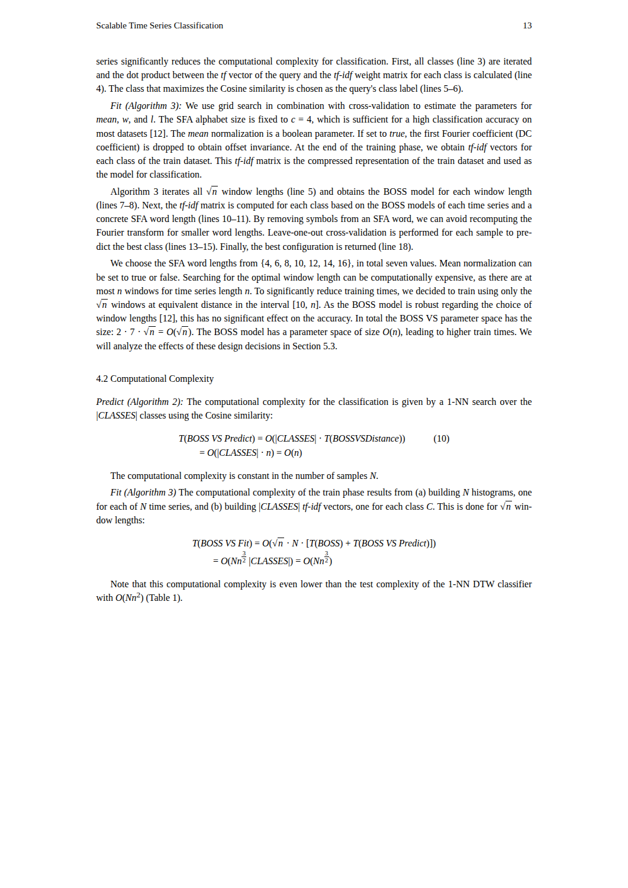Scalable Time Series Classification 13
series significantly reduces the computational complexity for classification. First, all classes (line 3) are iterated and the dot product between the tf vector of the query and the tf-idf weight matrix for each class is calculated (line 4). The class that maximizes the Cosine similarity is chosen as the query's class label (lines 5–6).
Fit (Algorithm 3): We use grid search in combination with cross-validation to estimate the parameters for mean, w, and l. The SFA alphabet size is fixed to c = 4, which is sufficient for a high classification accuracy on most datasets [12]. The mean normalization is a boolean parameter. If set to true, the first Fourier coefficient (DC coefficient) is dropped to obtain offset invariance. At the end of the training phase, we obtain tf-idf vectors for each class of the train dataset. This tf-idf matrix is the compressed representation of the train dataset and used as the model for classification.
Algorithm 3 iterates all √n window lengths (line 5) and obtains the BOSS model for each window length (lines 7–8). Next, the tf-idf matrix is computed for each class based on the BOSS models of each time series and a concrete SFA word length (lines 10–11). By removing symbols from an SFA word, we can avoid recomputing the Fourier transform for smaller word lengths. Leave-one-out cross-validation is performed for each sample to predict the best class (lines 13–15). Finally, the best configuration is returned (line 18).
We choose the SFA word lengths from {4, 6, 8, 10, 12, 14, 16}, in total seven values. Mean normalization can be set to true or false. Searching for the optimal window length can be computationally expensive, as there are at most n windows for time series length n. To significantly reduce training times, we decided to train using only the √n windows at equivalent distance in the interval [10, n]. As the BOSS model is robust regarding the choice of window lengths [12], this has no significant effect on the accuracy. In total the BOSS VS parameter space has the size: 2 · 7 · √n = O(√n). The BOSS model has a parameter space of size O(n), leading to higher train times. We will analyze the effects of these design decisions in Section 5.3.
4.2 Computational Complexity
Predict (Algorithm 2): The computational complexity for the classification is given by a 1-NN search over the |CLASSES| classes using the Cosine similarity:
T(BOSS VS Predict) = O(|CLASSES| · T(BOSSVSDistance)) = O(|CLASSES| · n) = O(n) (10)
The computational complexity is constant in the number of samples N.
Fit (Algorithm 3) The computational complexity of the train phase results from (a) building N histograms, one for each of N time series, and (b) building |CLASSES| tf-idf vectors, one for each class C. This is done for √n window lengths:
T(BOSS VS Fit) = O(√n · N · [T(BOSS) + T(BOSS VS Predict)]) = O(Nn32 |CLASSES|) = O(Nn32)
Note that this computational complexity is even lower than the test complexity of the 1-NN DTW classifier with O(Nn2) (Table 1).